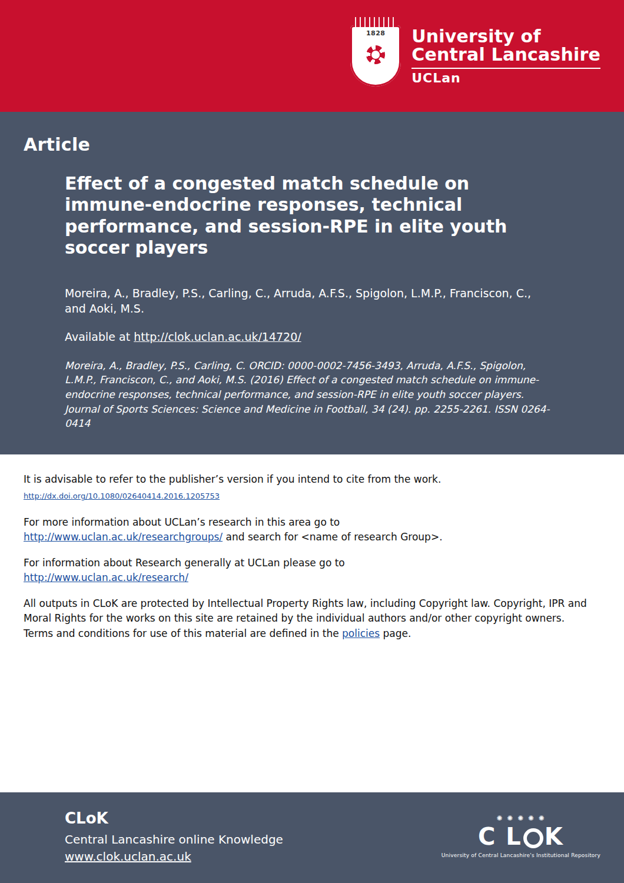1828
University of Central Lancashire
UCLan
Article
Effect of a congested match schedule on immune-endocrine responses, technical performance, and session-RPE in elite youth soccer players
Moreira, A., Bradley, P.S., Carling, C., Arruda, A.F.S., Spigolon, L.M.P., Franciscon, C., and Aoki, M.S.
Available at http://clok.uclan.ac.uk/14720/
Moreira, A., Bradley, P.S., Carling, C. ORCID: 0000-0002-7456-3493, Arruda, A.F.S., Spigolon, L.M.P., Franciscon, C., and Aoki, M.S. (2016) Effect of a congested match schedule on immune-endocrine responses, technical performance, and session-RPE in elite youth soccer players. Journal of Sports Sciences: Science and Medicine in Football, 34 (24). pp. 2255-2261. ISSN 0264-0414
It is advisable to refer to the publisher’s version if you intend to cite from the work.
http://dx.doi.org/10.1080/02640414.2016.1205753
For more information about UCLan’s research in this area go to
http://www.uclan.ac.uk/researchgroups/ and search for <name of research Group>.
For information about Research generally at UCLan please go to
http://www.uclan.ac.uk/research/
All outputs in CLoK are protected by Intellectual Property Rights law, including Copyright law. Copyright, IPR and Moral Rights for the works on this site are retained by the individual authors and/or other copyright owners. Terms and conditions for use of this material are defined in the policies page.
CLoK
Central Lancashire online Knowledge
www.clok.uclan.ac.uk
✺ ✺ ✺ ✺ ✺
C L K
University of Central Lancashire's Institutional Repository